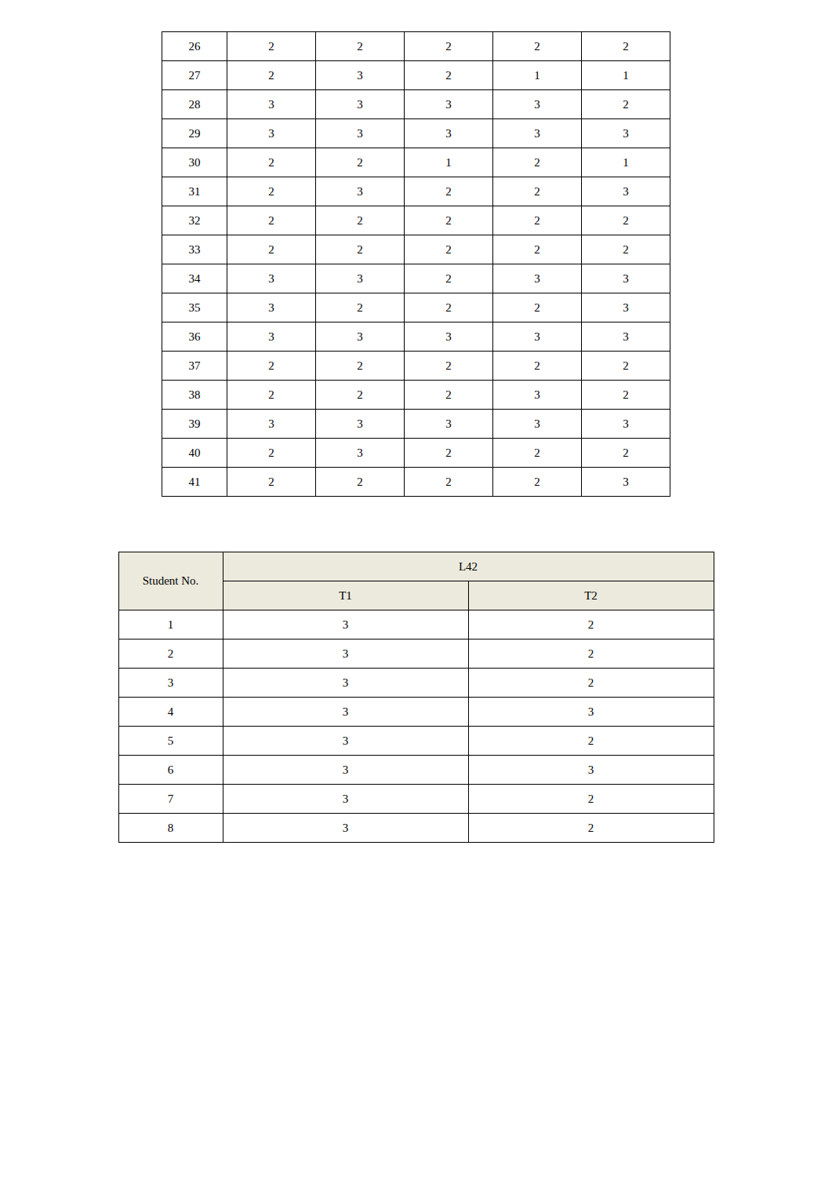| 26 | 2 | 2 | 2 | 2 | 2 |
| 27 | 2 | 3 | 2 | 1 | 1 |
| 28 | 3 | 3 | 3 | 3 | 2 |
| 29 | 3 | 3 | 3 | 3 | 3 |
| 30 | 2 | 2 | 1 | 2 | 1 |
| 31 | 2 | 3 | 2 | 2 | 3 |
| 32 | 2 | 2 | 2 | 2 | 2 |
| 33 | 2 | 2 | 2 | 2 | 2 |
| 34 | 3 | 3 | 2 | 3 | 3 |
| 35 | 3 | 2 | 2 | 2 | 3 |
| 36 | 3 | 3 | 3 | 3 | 3 |
| 37 | 2 | 2 | 2 | 2 | 2 |
| 38 | 2 | 2 | 2 | 3 | 2 |
| 39 | 3 | 3 | 3 | 3 | 3 |
| 40 | 2 | 3 | 2 | 2 | 2 |
| 41 | 2 | 2 | 2 | 2 | 3 |
| Student No. | L42 |
| --- | --- |
| T1 | T2 |
| 1 | 3 | 2 |
| 2 | 3 | 2 |
| 3 | 3 | 2 |
| 4 | 3 | 3 |
| 5 | 3 | 2 |
| 6 | 3 | 3 |
| 7 | 3 | 2 |
| 8 | 3 | 2 |